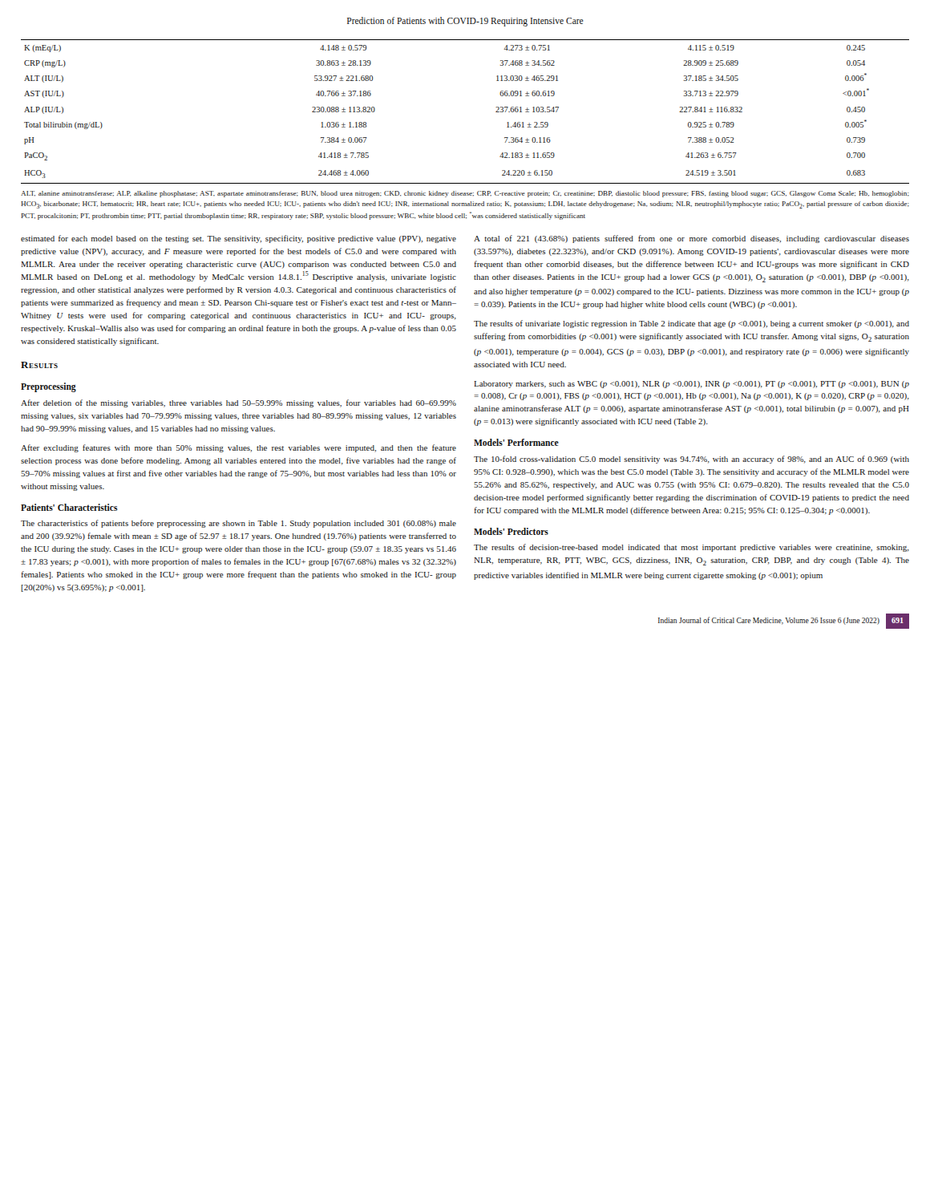Prediction of Patients with COVID-19 Requiring Intensive Care
| K (mEq/L) | 4.148 ± 0.579 | 4.273 ± 0.751 | 4.115 ± 0.519 | 0.245 |
| CRP (mg/L) | 30.863 ± 28.139 | 37.468 ± 34.562 | 28.909 ± 25.689 | 0.054 |
| ALT (IU/L) | 53.927 ± 221.680 | 113.030 ± 465.291 | 37.185 ± 34.505 | 0.006 * |
| AST (IU/L) | 40.766 ± 37.186 | 66.091 ± 60.619 | 33.713 ± 22.979 | <0.001 * |
| ALP (IU/L) | 230.088 ± 113.820 | 237.661 ± 103.547 | 227.841 ± 116.832 | 0.450 |
| Total bilirubin (mg/dL) | 1.036 ± 1.188 | 1.461 ± 2.59 | 0.925 ± 0.789 | 0.005 * |
| pH | 7.384 ± 0.067 | 7.364 ± 0.116 | 7.388 ± 0.052 | 0.739 |
| PaCO 2 | 41.418 ± 7.785 | 42.183 ± 11.659 | 41.263 ± 6.757 | 0.700 |
| HCO 3 | 24.468 ± 4.060 | 24.220 ± 6.150 | 24.519 ± 3.501 | 0.683 |
ALT, alanine aminotransferase; ALP, alkaline phosphatase; AST, aspartate aminotransferase; BUN, blood urea nitrogen; CKD, chronic kidney disease; CRP, C-reactive protein; Cr, creatinine; DBP, diastolic blood pressure; FBS, fasting blood sugar; GCS, Glasgow Coma Scale; Hb, hemoglobin; HCO3, bicarbonate; HCT, hematocrit; HR, heart rate; ICU+, patients who needed ICU; ICU-, patients who didn't need ICU; INR, international normalized ratio; K, potassium; LDH, lactate dehydrogenase; Na, sodium; NLR, neutrophil/lymphocyte ratio; PaCO2, partial pressure of carbon dioxide; PCT, procalcitonin; PT, prothrombin time; PTT, partial thromboplastin time; RR, respiratory rate; SBP, systolic blood pressure; WBC, white blood cell; *was considered statistically significant
estimated for each model based on the testing set. The sensitivity, specificity, positive predictive value (PPV), negative predictive value (NPV), accuracy, and F measure were reported for the best models of C5.0 and were compared with MLMLR. Area under the receiver operating characteristic curve (AUC) comparison was conducted between C5.0 and MLMLR based on DeLong et al. methodology by MedCalc version 14.8.1.15 Descriptive analysis, univariate logistic regression, and other statistical analyzes were performed by R version 4.0.3. Categorical and continuous characteristics of patients were summarized as frequency and mean ± SD. Pearson Chi-square test or Fisher's exact test and t-test or Mann–Whitney U tests were used for comparing categorical and continuous characteristics in ICU+ and ICU- groups, respectively. Kruskal–Wallis also was used for comparing an ordinal feature in both the groups. A p-value of less than 0.05 was considered statistically significant.
Results
Preprocessing
After deletion of the missing variables, three variables had 50–59.99% missing values, four variables had 60–69.99% missing values, six variables had 70–79.99% missing values, three variables had 80–89.99% missing values, 12 variables had 90–99.99% missing values, and 15 variables had no missing values.
After excluding features with more than 50% missing values, the rest variables were imputed, and then the feature selection process was done before modeling. Among all variables entered into the model, five variables had the range of 59–70% missing values at first and five other variables had the range of 75–90%, but most variables had less than 10% or without missing values.
Patients' Characteristics
The characteristics of patients before preprocessing are shown in Table 1. Study population included 301 (60.08%) male and 200 (39.92%) female with mean ± SD age of 52.97 ± 18.17 years. One hundred (19.76%) patients were transferred to the ICU during the study. Cases in the ICU+ group were older than those in the ICU- group (59.07 ± 18.35 years vs 51.46 ± 17.83 years; p <0.001), with more proportion of males to females in the ICU+ group [67(67.68%) males vs 32 (32.32%) females]. Patients who smoked in the ICU+ group were more frequent than the patients who smoked in the ICU- group [20(20%) vs 5(3.695%); p <0.001].
A total of 221 (43.68%) patients suffered from one or more comorbid diseases, including cardiovascular diseases (33.597%), diabetes (22.323%), and/or CKD (9.091%). Among COVID-19 patients', cardiovascular diseases were more frequent than other comorbid diseases, but the difference between ICU+ and ICU-groups was more significant in CKD than other diseases. Patients in the ICU+ group had a lower GCS (p <0.001), O2 saturation (p <0.001), DBP (p <0.001), and also higher temperature (p = 0.002) compared to the ICU- patients. Dizziness was more common in the ICU+ group (p = 0.039). Patients in the ICU+ group had higher white blood cells count (WBC) (p <0.001).
The results of univariate logistic regression in Table 2 indicate that age (p <0.001), being a current smoker (p <0.001), and suffering from comorbidities (p <0.001) were significantly associated with ICU transfer. Among vital signs, O2 saturation (p <0.001), temperature (p = 0.004), GCS (p = 0.03), DBP (p <0.001), and respiratory rate (p = 0.006) were significantly associated with ICU need.
Laboratory markers, such as WBC (p <0.001), NLR (p <0.001), INR (p <0.001), PT (p <0.001), PTT (p <0.001), BUN (p = 0.008), Cr (p = 0.001), FBS (p <0.001), HCT (p <0.001), Hb (p <0.001), Na (p <0.001), K (p = 0.020), CRP (p = 0.020), alanine aminotransferase ALT (p = 0.006), aspartate aminotransferase AST (p <0.001), total bilirubin (p = 0.007), and pH (p = 0.013) were significantly associated with ICU need (Table 2).
Models' Performance
The 10-fold cross-validation C5.0 model sensitivity was 94.74%, with an accuracy of 98%, and an AUC of 0.969 (with 95% CI: 0.928–0.990), which was the best C5.0 model (Table 3). The sensitivity and accuracy of the MLMLR model were 55.26% and 85.62%, respectively, and AUC was 0.755 (with 95% CI: 0.679–0.820). The results revealed that the C5.0 decision-tree model performed significantly better regarding the discrimination of COVID-19 patients to predict the need for ICU compared with the MLMLR model (difference between Area: 0.215; 95% CI: 0.125–0.304; p <0.0001).
Models' Predictors
The results of decision-tree-based model indicated that most important predictive variables were creatinine, smoking, NLR, temperature, RR, PTT, WBC, GCS, dizziness, INR, O2 saturation, CRP, DBP, and dry cough (Table 4). The predictive variables identified in MLMLR were being current cigarette smoking (p <0.001); opium
Indian Journal of Critical Care Medicine, Volume 26 Issue 6 (June 2022)691